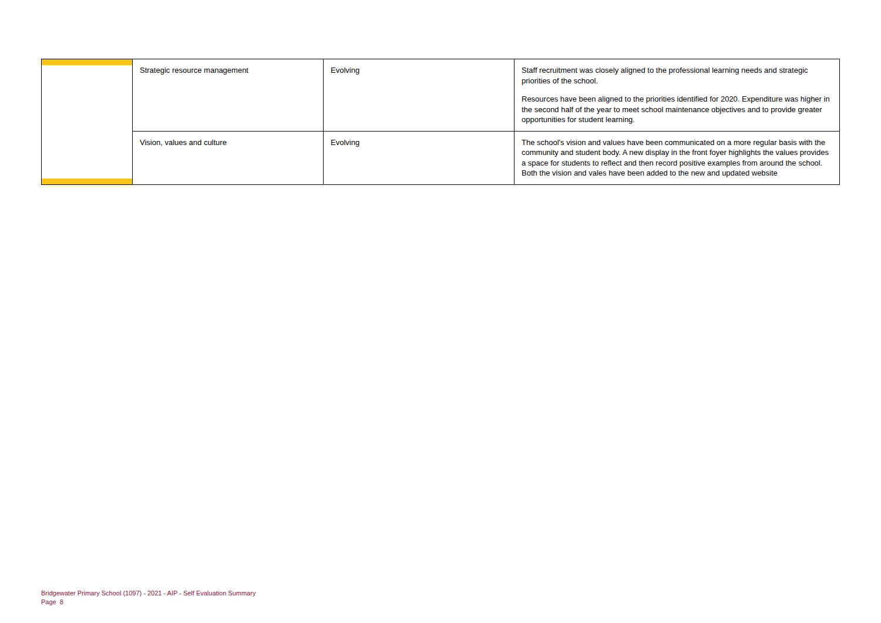| | Strategic resource management | Evolving | Staff recruitment was closely aligned to the professional learning needs and strategic priorities of the school. Resources have been aligned to the priorities identified for 2020. Expenditure was higher in the second half of the year to meet school maintenance objectives and to provide greater opportunities for student learning. |
| Vision, values and culture | Evolving | The school's vision and values have been communicated on a more regular basis with the community and student body. A new display in the front foyer highlights the values provides a space for students to reflect and then record positive examples from around the school. Both the vision and vales have been added to the new and updated website |
Bridgewater Primary School (1097) - 2021 - AIP - Self Evaluation Summary
Page 8